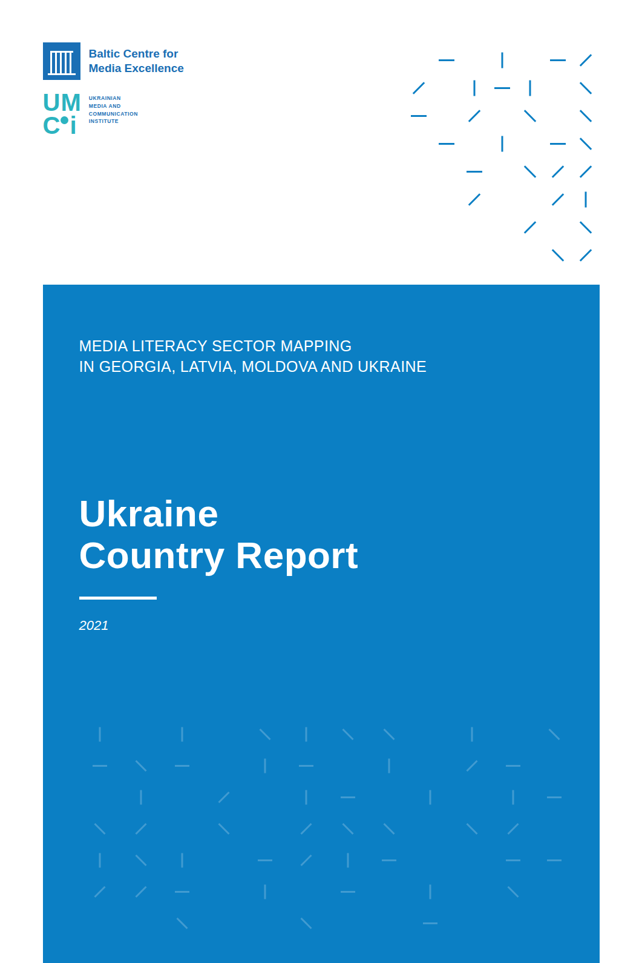Baltic Centre for
Media Excellence
UM
C i
Ukrainian
Media and
Communication
Institute
Media literacy sector mapping
in Georgia, Latvia, Moldova and Ukraine
Ukraine
Country Report
2021